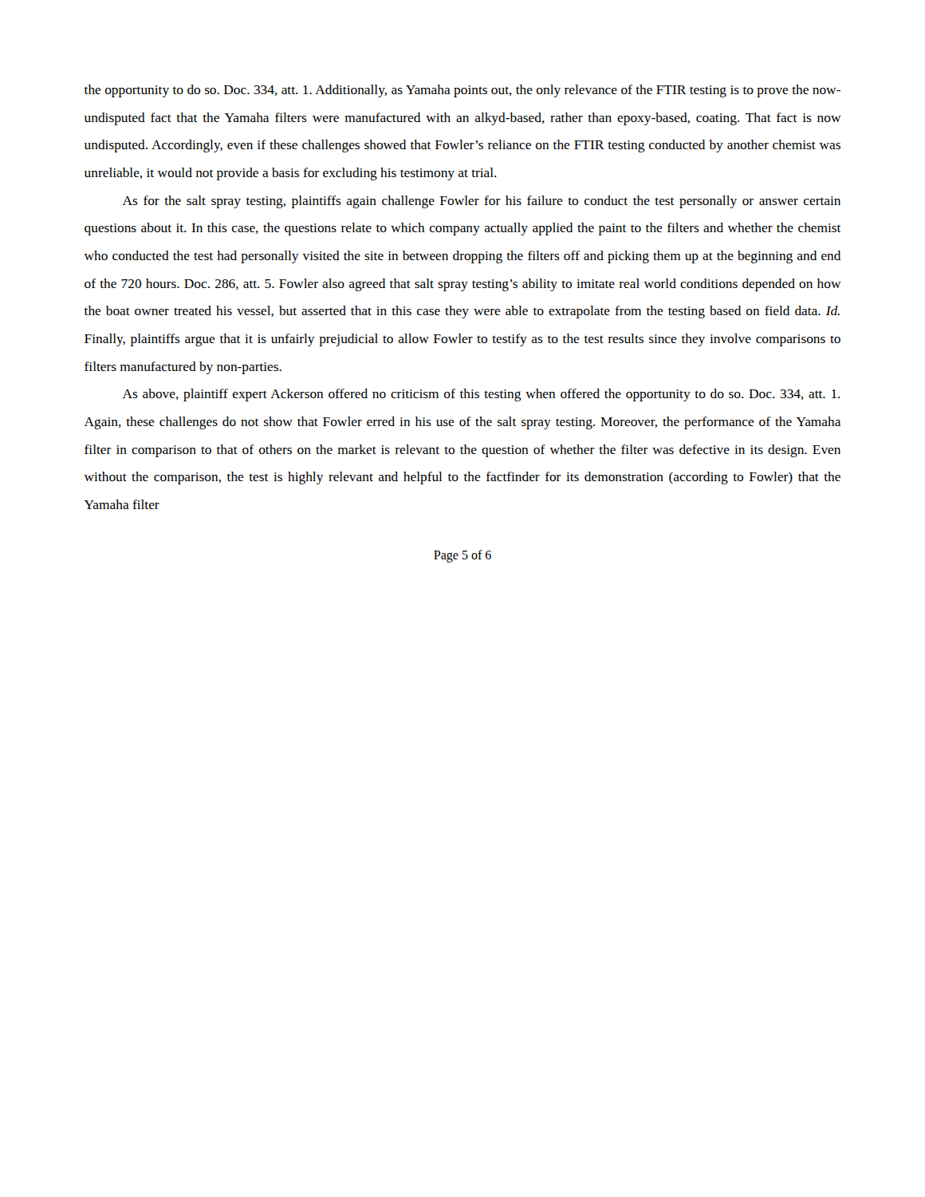the opportunity to do so. Doc. 334, att. 1. Additionally, as Yamaha points out, the only relevance of the FTIR testing is to prove the now-undisputed fact that the Yamaha filters were manufactured with an alkyd-based, rather than epoxy-based, coating. That fact is now undisputed. Accordingly, even if these challenges showed that Fowler’s reliance on the FTIR testing conducted by another chemist was unreliable, it would not provide a basis for excluding his testimony at trial.
As for the salt spray testing, plaintiffs again challenge Fowler for his failure to conduct the test personally or answer certain questions about it. In this case, the questions relate to which company actually applied the paint to the filters and whether the chemist who conducted the test had personally visited the site in between dropping the filters off and picking them up at the beginning and end of the 720 hours. Doc. 286, att. 5. Fowler also agreed that salt spray testing’s ability to imitate real world conditions depended on how the boat owner treated his vessel, but asserted that in this case they were able to extrapolate from the testing based on field data. Id. Finally, plaintiffs argue that it is unfairly prejudicial to allow Fowler to testify as to the test results since they involve comparisons to filters manufactured by non-parties.
As above, plaintiff expert Ackerson offered no criticism of this testing when offered the opportunity to do so. Doc. 334, att. 1. Again, these challenges do not show that Fowler erred in his use of the salt spray testing. Moreover, the performance of the Yamaha filter in comparison to that of others on the market is relevant to the question of whether the filter was defective in its design. Even without the comparison, the test is highly relevant and helpful to the factfinder for its demonstration (according to Fowler) that the Yamaha filter
Page 5 of 6